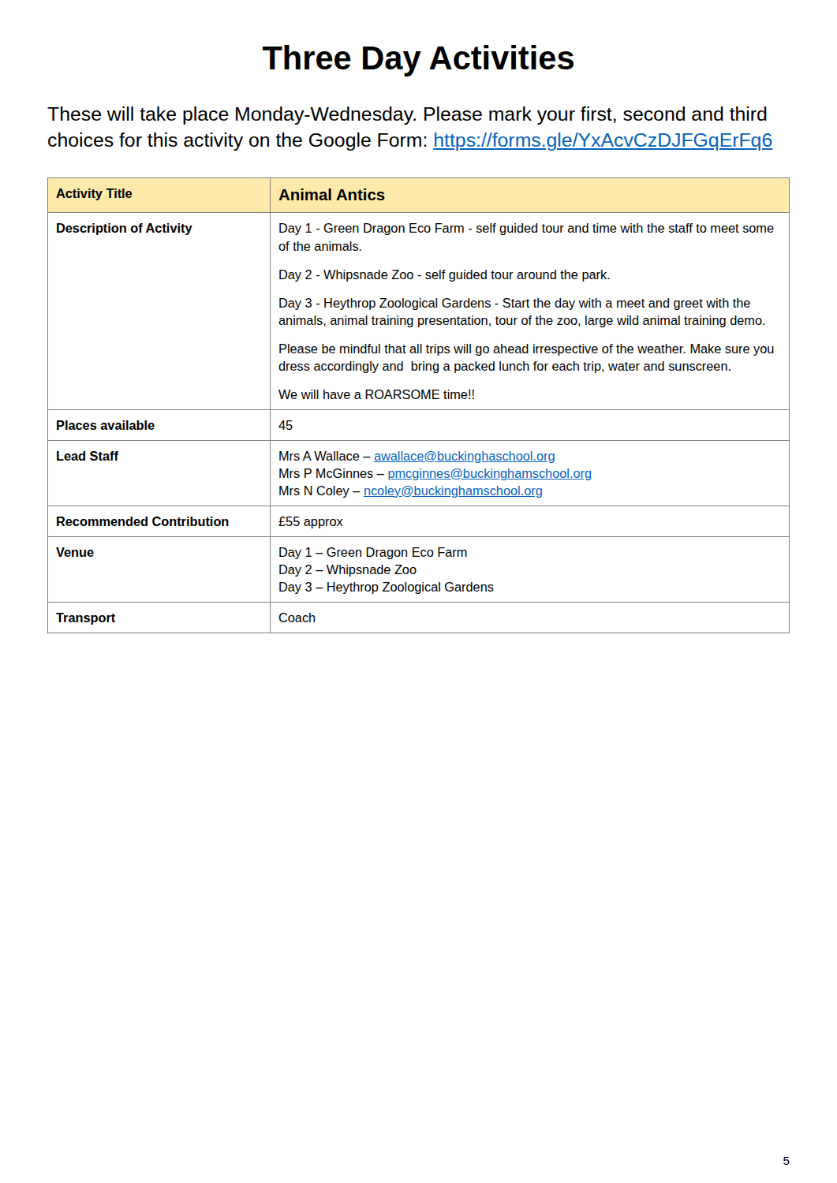Three Day Activities
These will take place Monday-Wednesday. Please mark your first, second and third choices for this activity on the Google Form: https://forms.gle/YxAcvCzDJFGqErFq6
| Activity Title | Animal Antics |
| Description of Activity | Day 1 - Green Dragon Eco Farm - self guided tour and time with the staff to meet some of the animals. Day 2 - Whipsnade Zoo - self guided tour around the park. Day 3 - Heythrop Zoological Gardens - Start the day with a meet and greet with the animals, animal training presentation, tour of the zoo, large wild animal training demo. Please be mindful that all trips will go ahead irrespective of the weather. Make sure you dress accordingly and bring a packed lunch for each trip, water and sunscreen. We will have a ROARSOME time!! |
| Places available | 45 |
| Lead Staff | Mrs A Wallace – awallace@buckinghaschool.org Mrs P McGinnes – pmcginnes@buckinghamschool.org Mrs N Coley – ncoley@buckinghamschool.org |
| Recommended Contribution | £55 approx |
| Venue | Day 1 – Green Dragon Eco Farm Day 2 – Whipsnade Zoo Day 3 – Heythrop Zoological Gardens |
| Transport | Coach |
5